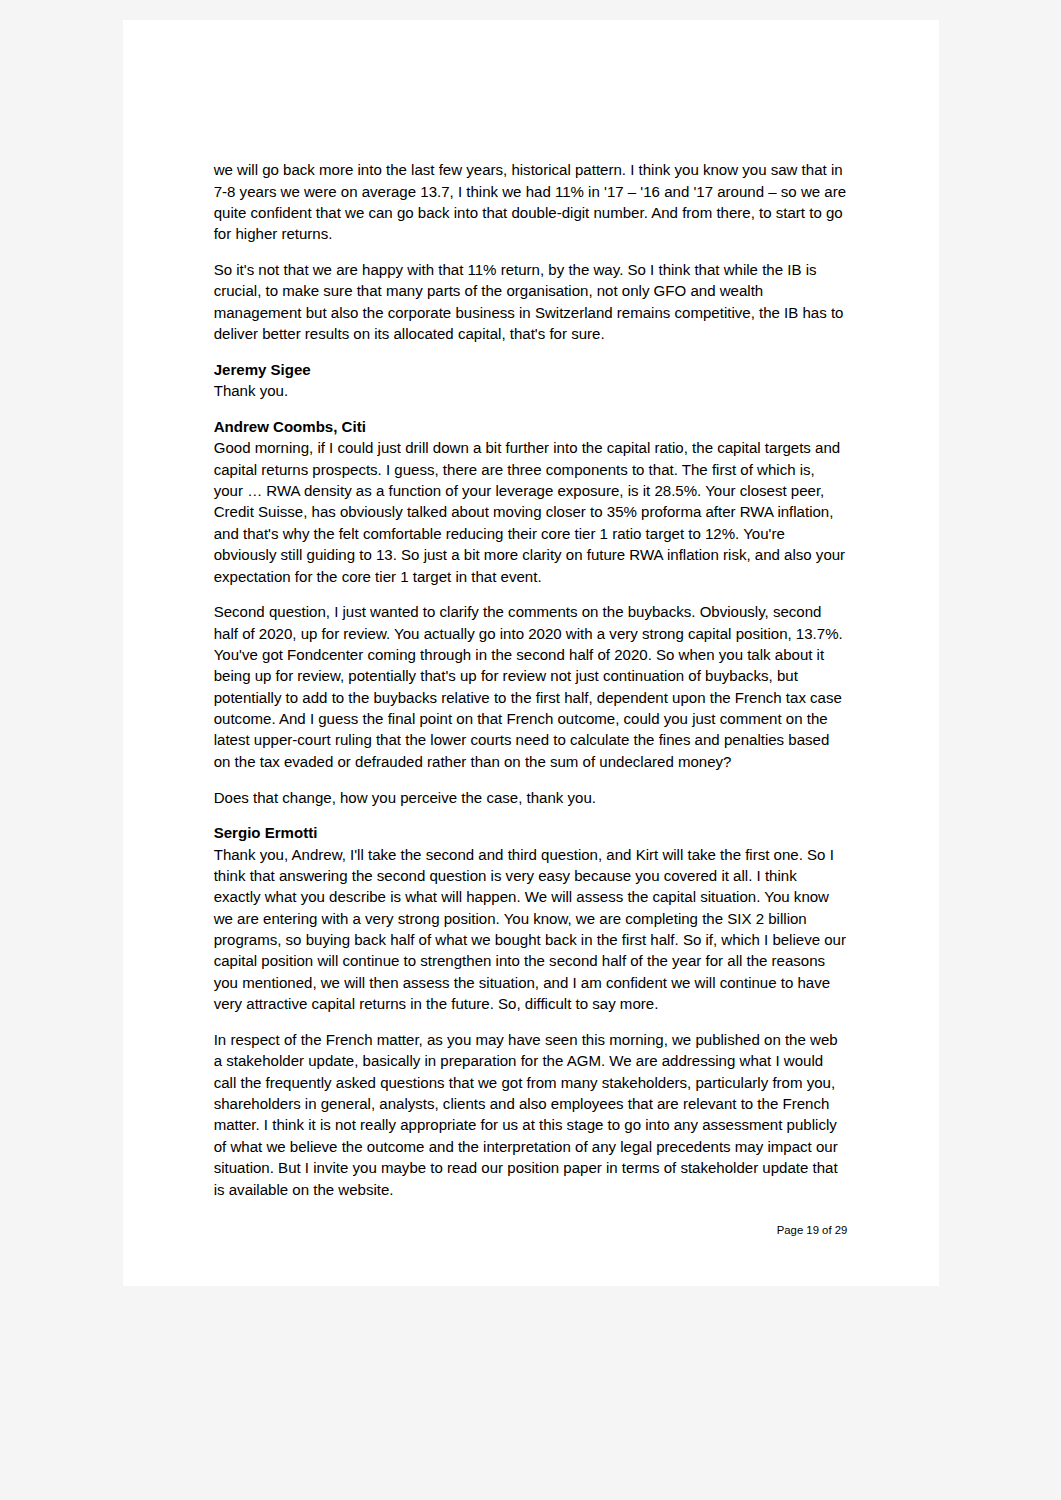we will go back more into the last few years, historical pattern. I think you know you saw that in 7-8 years we were on average 13.7, I think we had 11% in '17 – '16 and '17 around – so we are quite confident that we can go back into that double-digit number. And from there, to start to go for higher returns.
So it's not that we are happy with that 11% return, by the way. So I think that while the IB is crucial, to make sure that many parts of the organisation, not only GFO and wealth management but also the corporate business in Switzerland remains competitive, the IB has to deliver better results on its allocated capital, that's for sure.
Jeremy Sigee
Thank you.
Andrew Coombs, Citi
Good morning, if I could just drill down a bit further into the capital ratio, the capital targets and capital returns prospects. I guess, there are three components to that. The first of which is, your … RWA density as a function of your leverage exposure, is it 28.5%. Your closest peer, Credit Suisse, has obviously talked about moving closer to 35% proforma after RWA inflation, and that's why the felt comfortable reducing their core tier 1 ratio target to 12%. You're obviously still guiding to 13. So just a bit more clarity on future RWA inflation risk, and also your expectation for the core tier 1 target in that event.
Second question, I just wanted to clarify the comments on the buybacks. Obviously, second half of 2020, up for review. You actually go into 2020 with a very strong capital position, 13.7%. You've got Fondcenter coming through in the second half of 2020. So when you talk about it being up for review, potentially that's up for review not just continuation of buybacks, but potentially to add to the buybacks relative to the first half, dependent upon the French tax case outcome. And I guess the final point on that French outcome, could you just comment on the latest upper-court ruling that the lower courts need to calculate the fines and penalties based on the tax evaded or defrauded rather than on the sum of undeclared money?
Does that change, how you perceive the case, thank you.
Sergio Ermotti
Thank you, Andrew, I'll take the second and third question, and Kirt will take the first one. So I think that answering the second question is very easy because you covered it all. I think exactly what you describe is what will happen. We will assess the capital situation. You know we are entering with a very strong position. You know, we are completing the SIX 2 billion programs, so buying back half of what we bought back in the first half. So if, which I believe our capital position will continue to strengthen into the second half of the year for all the reasons you mentioned, we will then assess the situation, and I am confident we will continue to have very attractive capital returns in the future. So, difficult to say more.
In respect of the French matter, as you may have seen this morning, we published on the web a stakeholder update, basically in preparation for the AGM. We are addressing what I would call the frequently asked questions that we got from many stakeholders, particularly from you, shareholders in general, analysts, clients and also employees that are relevant to the French matter. I think it is not really appropriate for us at this stage to go into any assessment publicly of what we believe the outcome and the interpretation of any legal precedents may impact our situation. But I invite you maybe to read our position paper in terms of stakeholder update that is available on the website.
Page 19 of 29